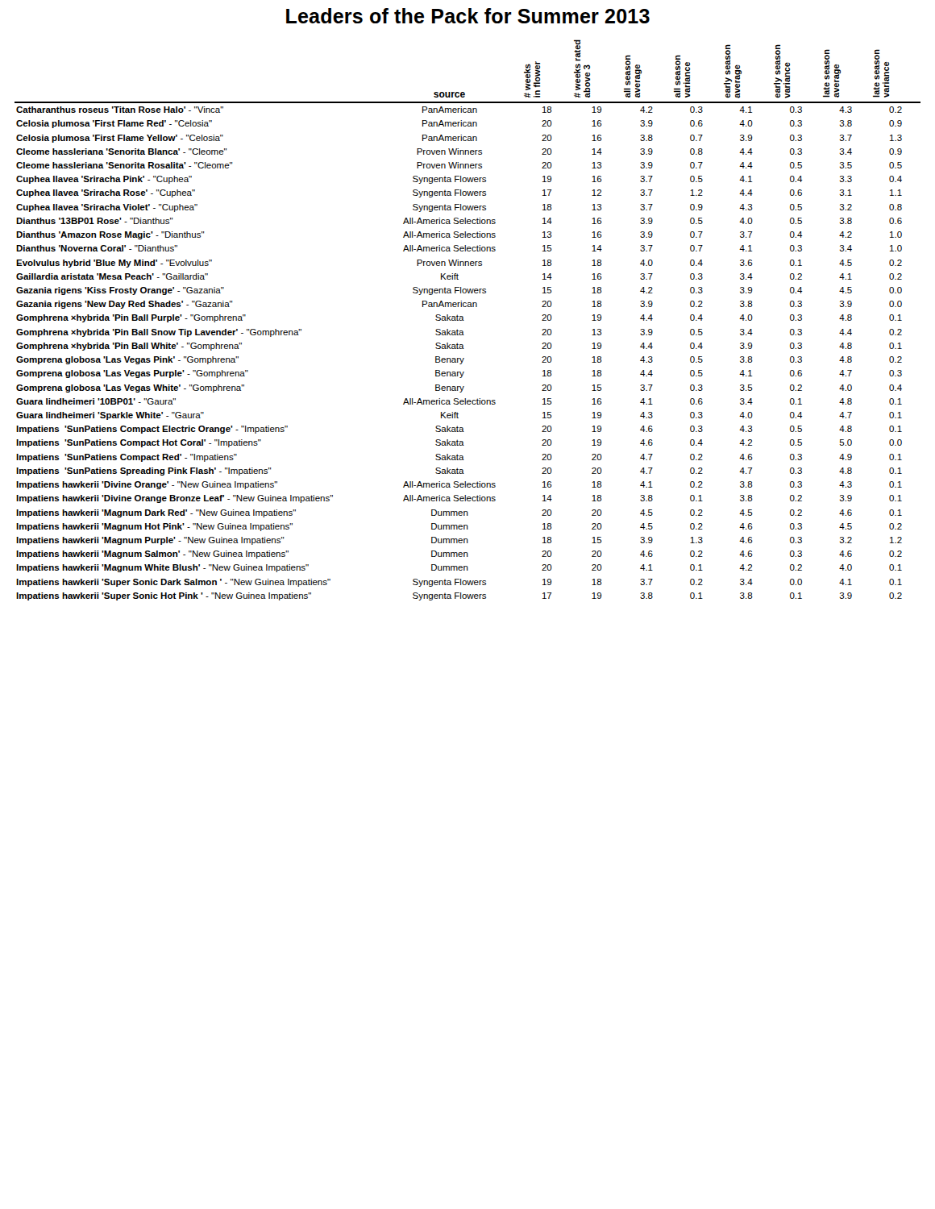Leaders of the Pack for Summer 2013
| | source | # weeks in flower | # weeks rated above 3 | all season average | all season variance | early season average | early season variance | late season average | late season variance |
| --- | --- | --- | --- | --- | --- | --- | --- | --- | --- |
| Catharanthus roseus 'Titan Rose Halo' - "Vinca" | PanAmerican | 18 | 19 | 4.2 | 0.3 | 4.1 | 0.3 | 4.3 | 0.2 |
| Celosia plumosa 'First Flame Red' - "Celosia" | PanAmerican | 20 | 16 | 3.9 | 0.6 | 4.0 | 0.3 | 3.8 | 0.9 |
| Celosia plumosa 'First Flame Yellow' - "Celosia" | PanAmerican | 20 | 16 | 3.8 | 0.7 | 3.9 | 0.3 | 3.7 | 1.3 |
| Cleome hassleriana 'Senorita Blanca' - "Cleome" | Proven Winners | 20 | 14 | 3.9 | 0.8 | 4.4 | 0.3 | 3.4 | 0.9 |
| Cleome hassleriana 'Senorita Rosalita' - "Cleome" | Proven Winners | 20 | 13 | 3.9 | 0.7 | 4.4 | 0.5 | 3.5 | 0.5 |
| Cuphea llavea 'Sriracha Pink' - "Cuphea" | Syngenta Flowers | 19 | 16 | 3.7 | 0.5 | 4.1 | 0.4 | 3.3 | 0.4 |
| Cuphea llavea 'Sriracha Rose' - "Cuphea" | Syngenta Flowers | 17 | 12 | 3.7 | 1.2 | 4.4 | 0.6 | 3.1 | 1.1 |
| Cuphea llavea 'Sriracha Violet' - "Cuphea" | Syngenta Flowers | 18 | 13 | 3.7 | 0.9 | 4.3 | 0.5 | 3.2 | 0.8 |
| Dianthus '13BP01 Rose' - "Dianthus" | All-America Selections | 14 | 16 | 3.9 | 0.5 | 4.0 | 0.5 | 3.8 | 0.6 |
| Dianthus 'Amazon Rose Magic' - "Dianthus" | All-America Selections | 13 | 16 | 3.9 | 0.7 | 3.7 | 0.4 | 4.2 | 1.0 |
| Dianthus 'Noverna Coral' - "Dianthus" | All-America Selections | 15 | 14 | 3.7 | 0.7 | 4.1 | 0.3 | 3.4 | 1.0 |
| Evolvulus hybrid 'Blue My Mind' - "Evolvulus" | Proven Winners | 18 | 18 | 4.0 | 0.4 | 3.6 | 0.1 | 4.5 | 0.2 |
| Gaillardia aristata 'Mesa Peach' - "Gaillardia" | Keift | 14 | 16 | 3.7 | 0.3 | 3.4 | 0.2 | 4.1 | 0.2 |
| Gazania rigens 'Kiss Frosty Orange' - "Gazania" | Syngenta Flowers | 15 | 18 | 4.2 | 0.3 | 3.9 | 0.4 | 4.5 | 0.0 |
| Gazania rigens 'New Day Red Shades' - "Gazania" | PanAmerican | 20 | 18 | 3.9 | 0.2 | 3.8 | 0.3 | 3.9 | 0.0 |
| Gomphrena ×hybrida 'Pin Ball Purple' - "Gomphrena" | Sakata | 20 | 19 | 4.4 | 0.4 | 4.0 | 0.3 | 4.8 | 0.1 |
| Gomphrena ×hybrida 'Pin Ball Snow Tip Lavender' - "Gomphrena" | Sakata | 20 | 13 | 3.9 | 0.5 | 3.4 | 0.3 | 4.4 | 0.2 |
| Gomphrena ×hybrida 'Pin Ball White' - "Gomphrena" | Sakata | 20 | 19 | 4.4 | 0.4 | 3.9 | 0.3 | 4.8 | 0.1 |
| Gomprena globosa 'Las Vegas Pink' - "Gomphrena" | Benary | 20 | 18 | 4.3 | 0.5 | 3.8 | 0.3 | 4.8 | 0.2 |
| Gomprena globosa 'Las Vegas Purple' - "Gomphrena" | Benary | 18 | 18 | 4.4 | 0.5 | 4.1 | 0.6 | 4.7 | 0.3 |
| Gomprena globosa 'Las Vegas White' - "Gomphrena" | Benary | 20 | 15 | 3.7 | 0.3 | 3.5 | 0.2 | 4.0 | 0.4 |
| Guara lindheimeri '10BP01' - "Gaura" | All-America Selections | 15 | 16 | 4.1 | 0.6 | 3.4 | 0.1 | 4.8 | 0.1 |
| Guara lindheimeri 'Sparkle White' - "Gaura" | Keift | 15 | 19 | 4.3 | 0.3 | 4.0 | 0.4 | 4.7 | 0.1 |
| Impatiens 'SunPatiens Compact Electric Orange' - "Impatiens" | Sakata | 20 | 19 | 4.6 | 0.3 | 4.3 | 0.5 | 4.8 | 0.1 |
| Impatiens 'SunPatiens Compact Hot Coral' - "Impatiens" | Sakata | 20 | 19 | 4.6 | 0.4 | 4.2 | 0.5 | 5.0 | 0.0 |
| Impatiens 'SunPatiens Compact Red' - "Impatiens" | Sakata | 20 | 20 | 4.7 | 0.2 | 4.6 | 0.3 | 4.9 | 0.1 |
| Impatiens 'SunPatiens Spreading Pink Flash' - "Impatiens" | Sakata | 20 | 20 | 4.7 | 0.2 | 4.7 | 0.3 | 4.8 | 0.1 |
| Impatiens hawkerii 'Divine Orange' - "New Guinea Impatiens" | All-America Selections | 16 | 18 | 4.1 | 0.2 | 3.8 | 0.3 | 4.3 | 0.1 |
| Impatiens hawkerii 'Divine Orange Bronze Leaf' - "New Guinea Impatiens" | All-America Selections | 14 | 18 | 3.8 | 0.1 | 3.8 | 0.2 | 3.9 | 0.1 |
| Impatiens hawkerii 'Magnum Dark Red' - "New Guinea Impatiens" | Dummen | 20 | 20 | 4.5 | 0.2 | 4.5 | 0.2 | 4.6 | 0.1 |
| Impatiens hawkerii 'Magnum Hot Pink' - "New Guinea Impatiens" | Dummen | 18 | 20 | 4.5 | 0.2 | 4.6 | 0.3 | 4.5 | 0.2 |
| Impatiens hawkerii 'Magnum Purple' - "New Guinea Impatiens" | Dummen | 18 | 15 | 3.9 | 1.3 | 4.6 | 0.3 | 3.2 | 1.2 |
| Impatiens hawkerii 'Magnum Salmon' - "New Guinea Impatiens" | Dummen | 20 | 20 | 4.6 | 0.2 | 4.6 | 0.3 | 4.6 | 0.2 |
| Impatiens hawkerii 'Magnum White Blush' - "New Guinea Impatiens" | Dummen | 20 | 20 | 4.1 | 0.1 | 4.2 | 0.2 | 4.0 | 0.1 |
| Impatiens hawkerii 'Super Sonic Dark Salmon ' - "New Guinea Impatiens" | Syngenta Flowers | 19 | 18 | 3.7 | 0.2 | 3.4 | 0.0 | 4.1 | 0.1 |
| Impatiens hawkerii 'Super Sonic Hot Pink ' - "New Guinea Impatiens" | Syngenta Flowers | 17 | 19 | 3.8 | 0.1 | 3.8 | 0.1 | 3.9 | 0.2 |